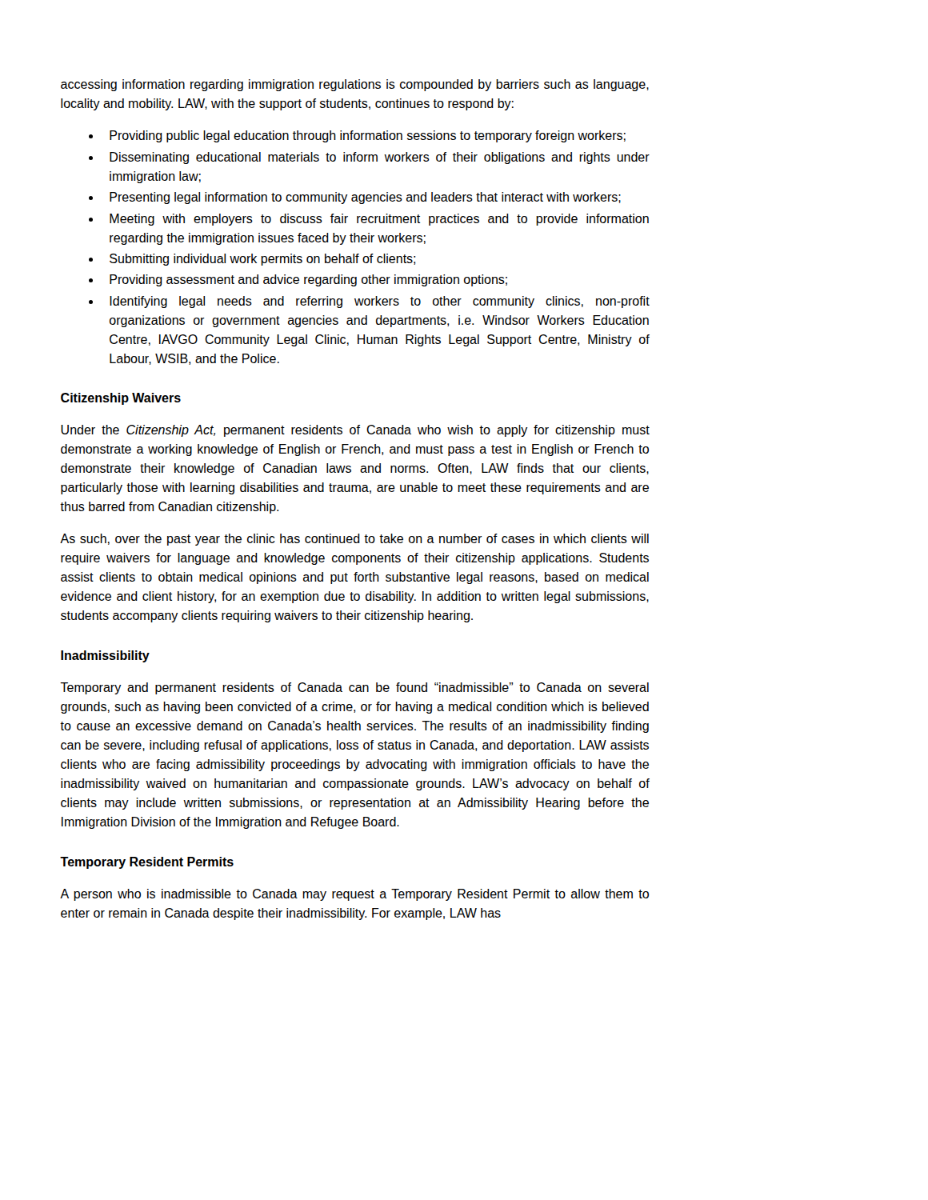accessing information regarding immigration regulations is compounded by barriers such as language, locality and mobility. LAW, with the support of students, continues to respond by:
Providing public legal education through information sessions to temporary foreign workers;
Disseminating educational materials to inform workers of their obligations and rights under immigration law;
Presenting legal information to community agencies and leaders that interact with workers;
Meeting with employers to discuss fair recruitment practices and to provide information regarding the immigration issues faced by their workers;
Submitting individual work permits on behalf of clients;
Providing assessment and advice regarding other immigration options;
Identifying legal needs and referring workers to other community clinics, non-profit organizations or government agencies and departments, i.e. Windsor Workers Education Centre, IAVGO Community Legal Clinic, Human Rights Legal Support Centre, Ministry of Labour, WSIB, and the Police.
Citizenship Waivers
Under the Citizenship Act, permanent residents of Canada who wish to apply for citizenship must demonstrate a working knowledge of English or French, and must pass a test in English or French to demonstrate their knowledge of Canadian laws and norms. Often, LAW finds that our clients, particularly those with learning disabilities and trauma, are unable to meet these requirements and are thus barred from Canadian citizenship.
As such, over the past year the clinic has continued to take on a number of cases in which clients will require waivers for language and knowledge components of their citizenship applications. Students assist clients to obtain medical opinions and put forth substantive legal reasons, based on medical evidence and client history, for an exemption due to disability. In addition to written legal submissions, students accompany clients requiring waivers to their citizenship hearing.
Inadmissibility
Temporary and permanent residents of Canada can be found “inadmissible” to Canada on several grounds, such as having been convicted of a crime, or for having a medical condition which is believed to cause an excessive demand on Canada’s health services. The results of an inadmissibility finding can be severe, including refusal of applications, loss of status in Canada, and deportation. LAW assists clients who are facing admissibility proceedings by advocating with immigration officials to have the inadmissibility waived on humanitarian and compassionate grounds. LAW’s advocacy on behalf of clients may include written submissions, or representation at an Admissibility Hearing before the Immigration Division of the Immigration and Refugee Board.
Temporary Resident Permits
A person who is inadmissible to Canada may request a Temporary Resident Permit to allow them to enter or remain in Canada despite their inadmissibility. For example, LAW has